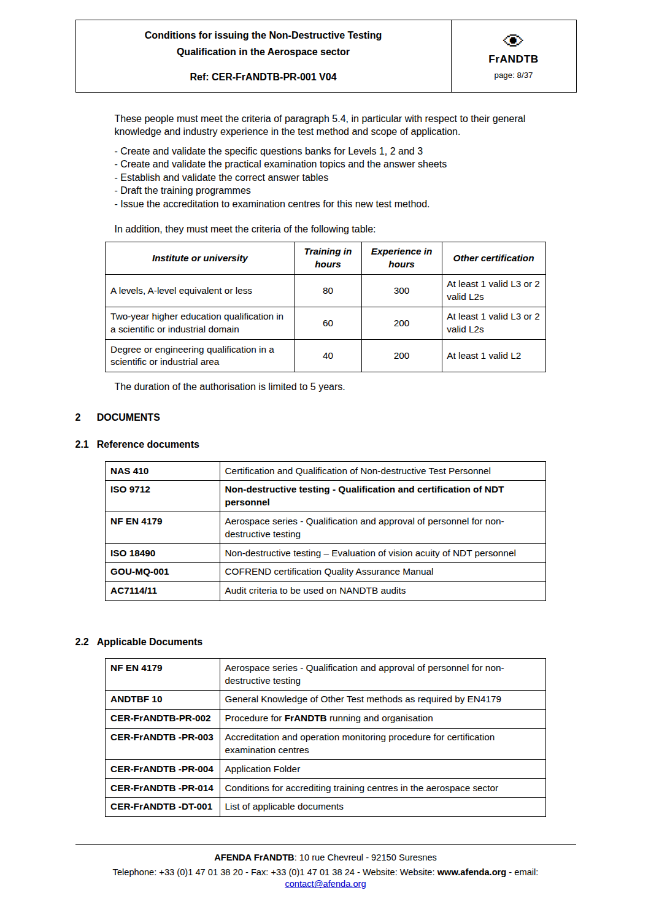Conditions for issuing the Non-Destructive Testing
Qualification in the Aerospace sector
Ref: CER-FrANDTB-PR-001 V04
👁
FrANDTB
page: 8/37
These people must meet the criteria of paragraph 5.4, in particular with respect to their general knowledge and industry experience in the test method and scope of application.
Create and validate the specific questions banks for Levels 1, 2 and 3
Create and validate the practical examination topics and the answer sheets
Establish and validate the correct answer tables
Draft the training programmes
Issue the accreditation to examination centres for this new test method.
In addition, they must meet the criteria of the following table:
| Institute or university | Training in hours | Experience in hours | Other certification |
| --- | --- | --- | --- |
| A levels, A-level equivalent or less | 80 | 300 | At least 1 valid L3 or 2 valid L2s |
| Two-year higher education qualification in a scientific or industrial domain | 60 | 200 | At least 1 valid L3 or 2 valid L2s |
| Degree or engineering qualification in a scientific or industrial area | 40 | 200 | At least 1 valid L2 |
The duration of the authorisation is limited to 5 years.
2 DOCUMENTS
2.1 Reference documents
| NAS 410 | Certification and Qualification of Non-destructive Test Personnel |
| ISO 9712 | Non-destructive testing - Qualification and certification of NDT personnel |
| NF EN 4179 | Aerospace series - Qualification and approval of personnel for non-destructive testing |
| ISO 18490 | Non-destructive testing – Evaluation of vision acuity of NDT personnel |
| GOU-MQ-001 | COFREND certification Quality Assurance Manual |
| AC7114/11 | Audit criteria to be used on NANDTB audits |
2.2 Applicable Documents
| NF EN 4179 | Aerospace series - Qualification and approval of personnel for non-destructive testing |
| ANDTBF 10 | General Knowledge of Other Test methods as required by EN4179 |
| CER-FrANDTB-PR-002 | Procedure for FrANDTB running and organisation |
| CER-FrANDTB -PR-003 | Accreditation and operation monitoring procedure for certification examination centres |
| CER-FrANDTB -PR-004 | Application Folder |
| CER-FrANDTB -PR-014 | Conditions for accrediting training centres in the aerospace sector |
| CER-FrANDTB -DT-001 | List of applicable documents |
AFENDA FrANDTB: 10 rue Chevreul - 92150 Suresnes
Telephone: +33 (0)1 47 01 38 20 - Fax: +33 (0)1 47 01 38 24 - Website: Website: www.afenda.org - email: contact@afenda.org